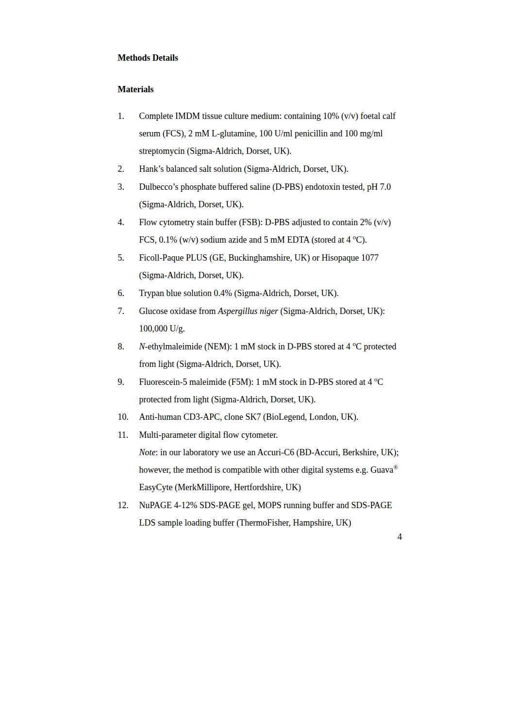Methods Details
Materials
1. Complete IMDM tissue culture medium: containing 10% (v/v) foetal calf serum (FCS), 2 mM L-glutamine, 100 U/ml penicillin and 100 mg/ml streptomycin (Sigma-Aldrich, Dorset, UK).
2. Hank’s balanced salt solution (Sigma-Aldrich, Dorset, UK).
3. Dulbecco’s phosphate buffered saline (D-PBS) endotoxin tested, pH 7.0 (Sigma-Aldrich, Dorset, UK).
4. Flow cytometry stain buffer (FSB): D-PBS adjusted to contain 2% (v/v) FCS, 0.1% (w/v) sodium azide and 5 mM EDTA (stored at 4 oC).
5. Ficoll-Paque PLUS (GE, Buckinghamshire, UK) or Hisopaque 1077 (Sigma-Aldrich, Dorset, UK).
6. Trypan blue solution 0.4% (Sigma-Aldrich, Dorset, UK).
7. Glucose oxidase from Aspergillus niger (Sigma-Aldrich, Dorset, UK): 100,000 U/g.
8. N-ethylmaleimide (NEM): 1 mM stock in D-PBS stored at 4 oC protected from light (Sigma-Aldrich, Dorset, UK).
9. Fluorescein-5 maleimide (F5M): 1 mM stock in D-PBS stored at 4 oC protected from light (Sigma-Aldrich, Dorset, UK).
10. Anti-human CD3-APC, clone SK7 (BioLegend, London, UK).
11. Multi-parameter digital flow cytometer. Note: in our laboratory we use an Accuri-C6 (BD-Accuri, Berkshire, UK); however, the method is compatible with other digital systems e.g. Guava® EasyCyte (MerkMillipore, Hertfordshire, UK)
12. NuPAGE 4-12% SDS-PAGE gel, MOPS running buffer and SDS-PAGE LDS sample loading buffer (ThermoFisher, Hampshire, UK)
4